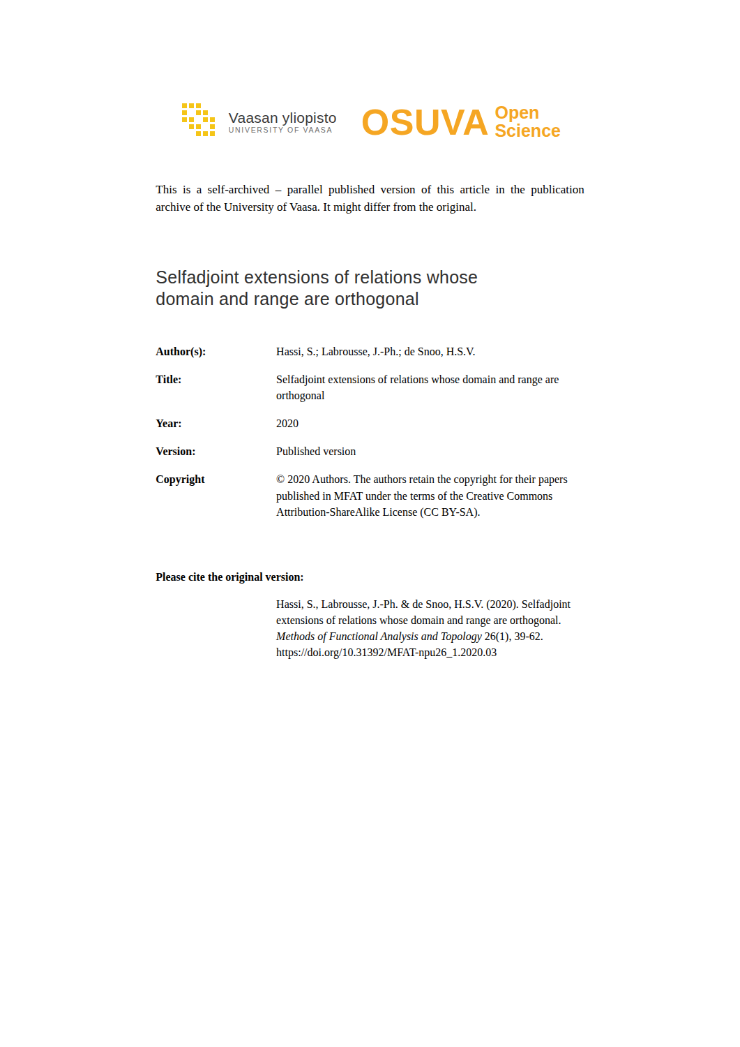Vaasan yliopisto
University of Vaasa
OSUVA
Open
Science
This is a self-archived – parallel published version of this article in the publication archive of the University of Vaasa. It might differ from the original.
Selfadjoint extensions of relations whose
domain and range are orthogonal
| Author(s): | Hassi, S.; Labrousse, J.-Ph.; de Snoo, H.S.V. |
| Title: | Selfadjoint extensions of relations whose domain and range are orthogonal |
| Year: | 2020 |
| Version: | Published version |
| Copyright | © 2020 Authors. The authors retain the copyright for their papers published in MFAT under the terms of the Creative Commons Attribution-ShareAlike License (CC BY-SA). |
Please cite the original version:
Hassi, S., Labrousse, J.-Ph. & de Snoo, H.S.V. (2020). Selfadjoint extensions of relations whose domain and range are orthogonal. Methods of Functional Analysis and Topology 26(1), 39-62.
https://doi.org/10.31392/MFAT-npu26_1.2020.03